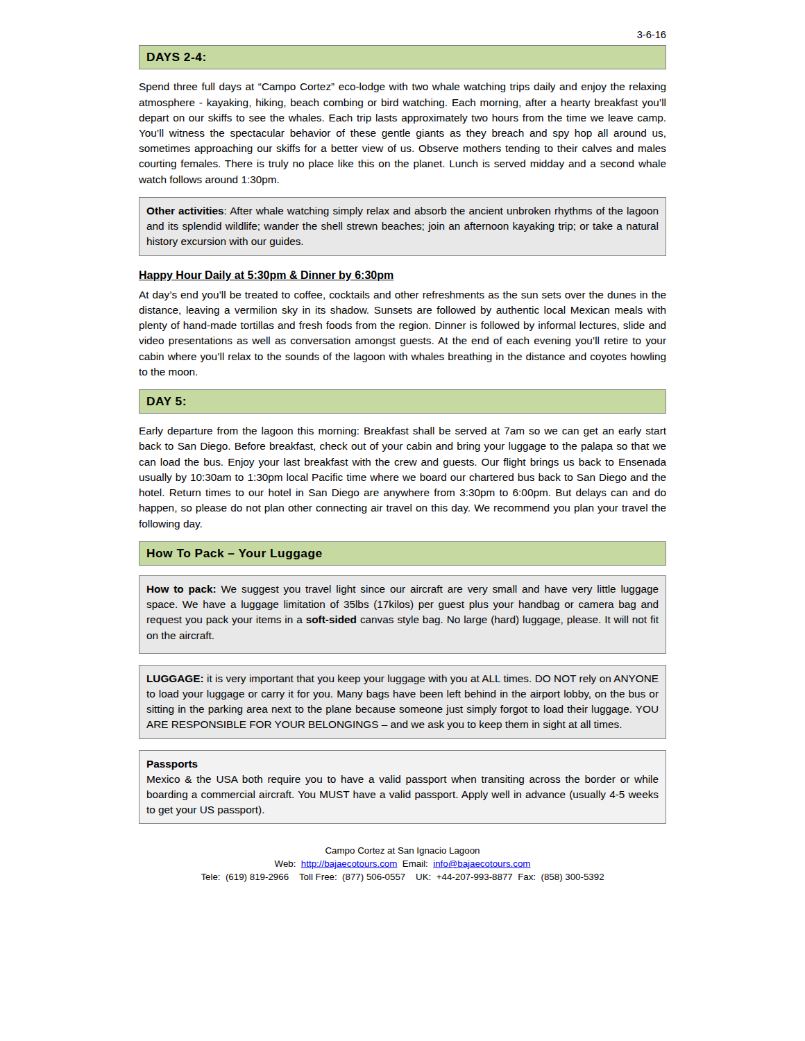3-6-16
DAYS 2-4:
Spend three full days at “Campo Cortez” eco-lodge with two whale watching trips daily and enjoy the relaxing atmosphere - kayaking, hiking, beach combing or bird watching. Each morning, after a hearty breakfast you’ll depart on our skiffs to see the whales. Each trip lasts approximately two hours from the time we leave camp. You’ll witness the spectacular behavior of these gentle giants as they breach and spy hop all around us, sometimes approaching our skiffs for a better view of us. Observe mothers tending to their calves and males courting females. There is truly no place like this on the planet. Lunch is served midday and a second whale watch follows around 1:30pm.
Other activities: After whale watching simply relax and absorb the ancient unbroken rhythms of the lagoon and its splendid wildlife; wander the shell strewn beaches; join an afternoon kayaking trip; or take a natural history excursion with our guides.
Happy Hour Daily at 5:30pm & Dinner by 6:30pm
At day’s end you’ll be treated to coffee, cocktails and other refreshments as the sun sets over the dunes in the distance, leaving a vermilion sky in its shadow. Sunsets are followed by authentic local Mexican meals with plenty of hand-made tortillas and fresh foods from the region. Dinner is followed by informal lectures, slide and video presentations as well as conversation amongst guests. At the end of each evening you’ll retire to your cabin where you’ll relax to the sounds of the lagoon with whales breathing in the distance and coyotes howling to the moon.
DAY 5:
Early departure from the lagoon this morning: Breakfast shall be served at 7am so we can get an early start back to San Diego. Before breakfast, check out of your cabin and bring your luggage to the palapa so that we can load the bus. Enjoy your last breakfast with the crew and guests. Our flight brings us back to Ensenada usually by 10:30am to 1:30pm local Pacific time where we board our chartered bus back to San Diego and the hotel. Return times to our hotel in San Diego are anywhere from 3:30pm to 6:00pm. But delays can and do happen, so please do not plan other connecting air travel on this day. We recommend you plan your travel the following day.
How To Pack – Your Luggage
How to pack: We suggest you travel light since our aircraft are very small and have very little luggage space. We have a luggage limitation of 35lbs (17kilos) per guest plus your handbag or camera bag and request you pack your items in a soft-sided canvas style bag. No large (hard) luggage, please. It will not fit on the aircraft.
LUGGAGE: it is very important that you keep your luggage with you at ALL times. DO NOT rely on ANYONE to load your luggage or carry it for you. Many bags have been left behind in the airport lobby, on the bus or sitting in the parking area next to the plane because someone just simply forgot to load their luggage. YOU ARE RESPONSIBLE FOR YOUR BELONGINGS – and we ask you to keep them in sight at all times.
Passports
Mexico & the USA both require you to have a valid passport when transiting across the border or while boarding a commercial aircraft. You MUST have a valid passport. Apply well in advance (usually 4-5 weeks to get your US passport).
Campo Cortez at San Ignacio Lagoon Web: http://bajaecotours.com Email: info@bajaecotours.com Tele: (619) 819-2966 Toll Free: (877) 506-0557 UK: +44-207-993-8877 Fax: (858) 300-5392